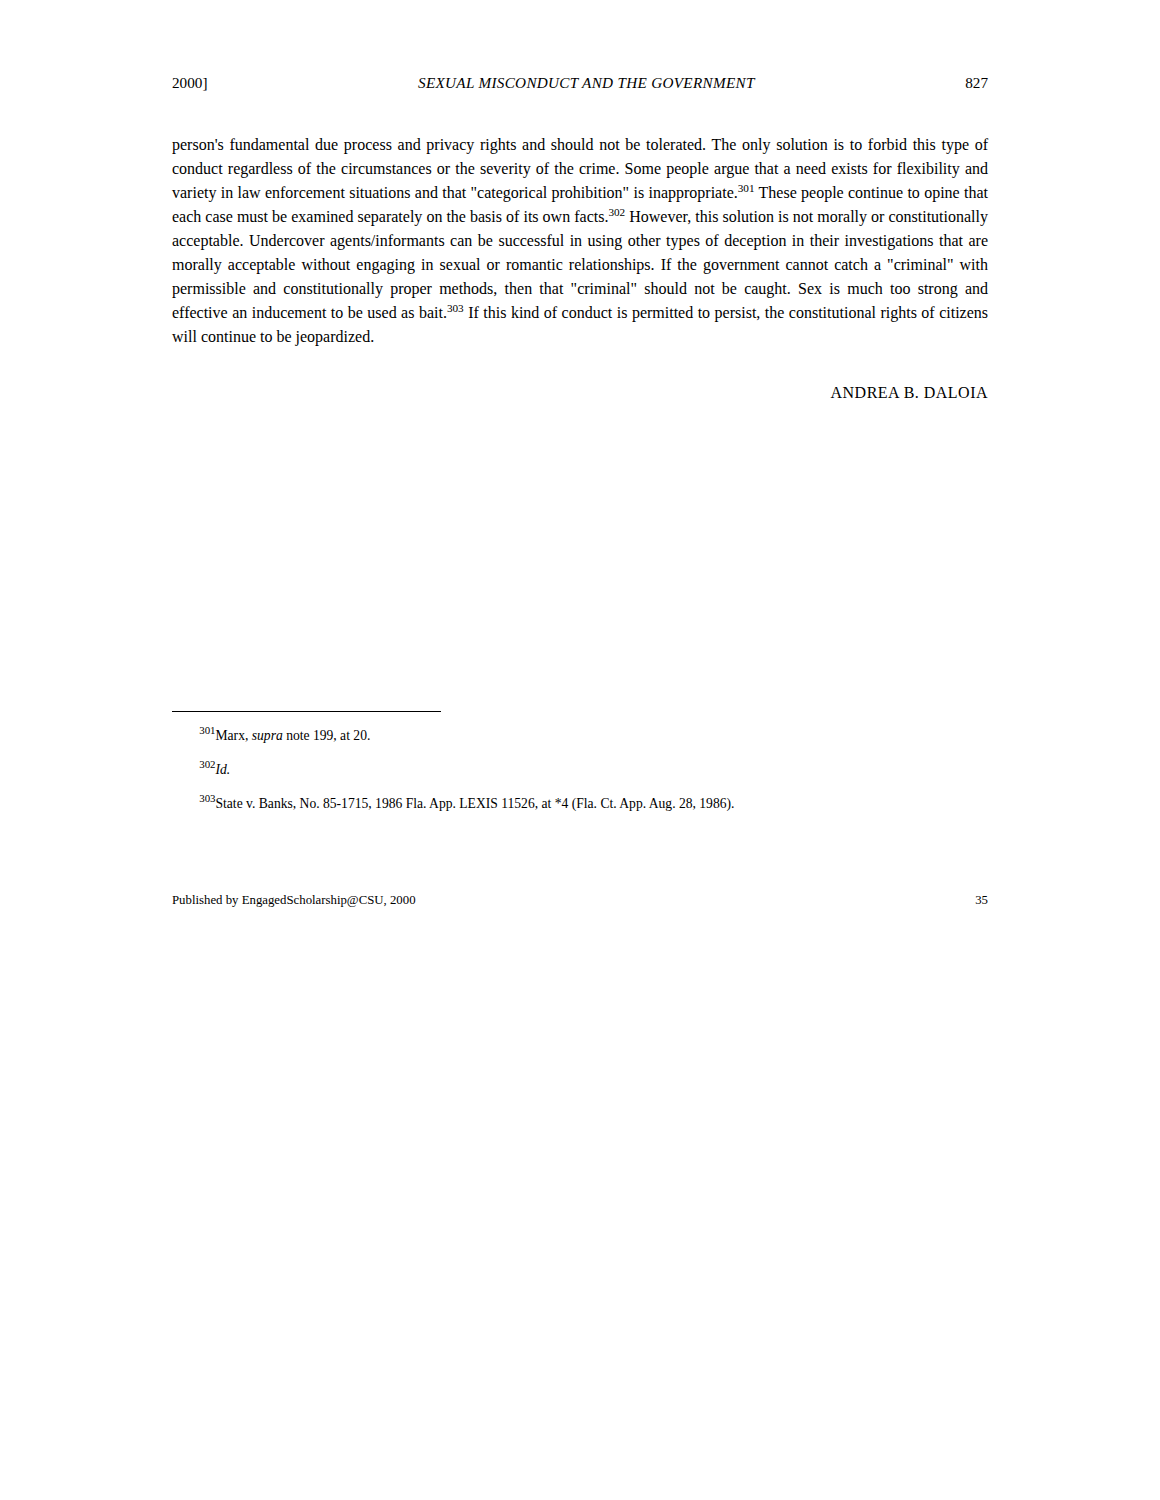2000] Sexual Misconduct and the Government 827
person's fundamental due process and privacy rights and should not be tolerated. The only solution is to forbid this type of conduct regardless of the circumstances or the severity of the crime. Some people argue that a need exists for flexibility and variety in law enforcement situations and that "categorical prohibition" is inappropriate.301 These people continue to opine that each case must be examined separately on the basis of its own facts.302 However, this solution is not morally or constitutionally acceptable. Undercover agents/informants can be successful in using other types of deception in their investigations that are morally acceptable without engaging in sexual or romantic relationships. If the government cannot catch a "criminal" with permissible and constitutionally proper methods, then that "criminal" should not be caught. Sex is much too strong and effective an inducement to be used as bait.303 If this kind of conduct is permitted to persist, the constitutional rights of citizens will continue to be jeopardized.
Andrea B. Daloia
301 Marx, supra note 199, at 20.
302 Id.
303 State v. Banks, No. 85-1715, 1986 Fla. App. LEXIS 11526, at *4 (Fla. Ct. App. Aug. 28, 1986).
Published by EngagedScholarship@CSU, 2000 35